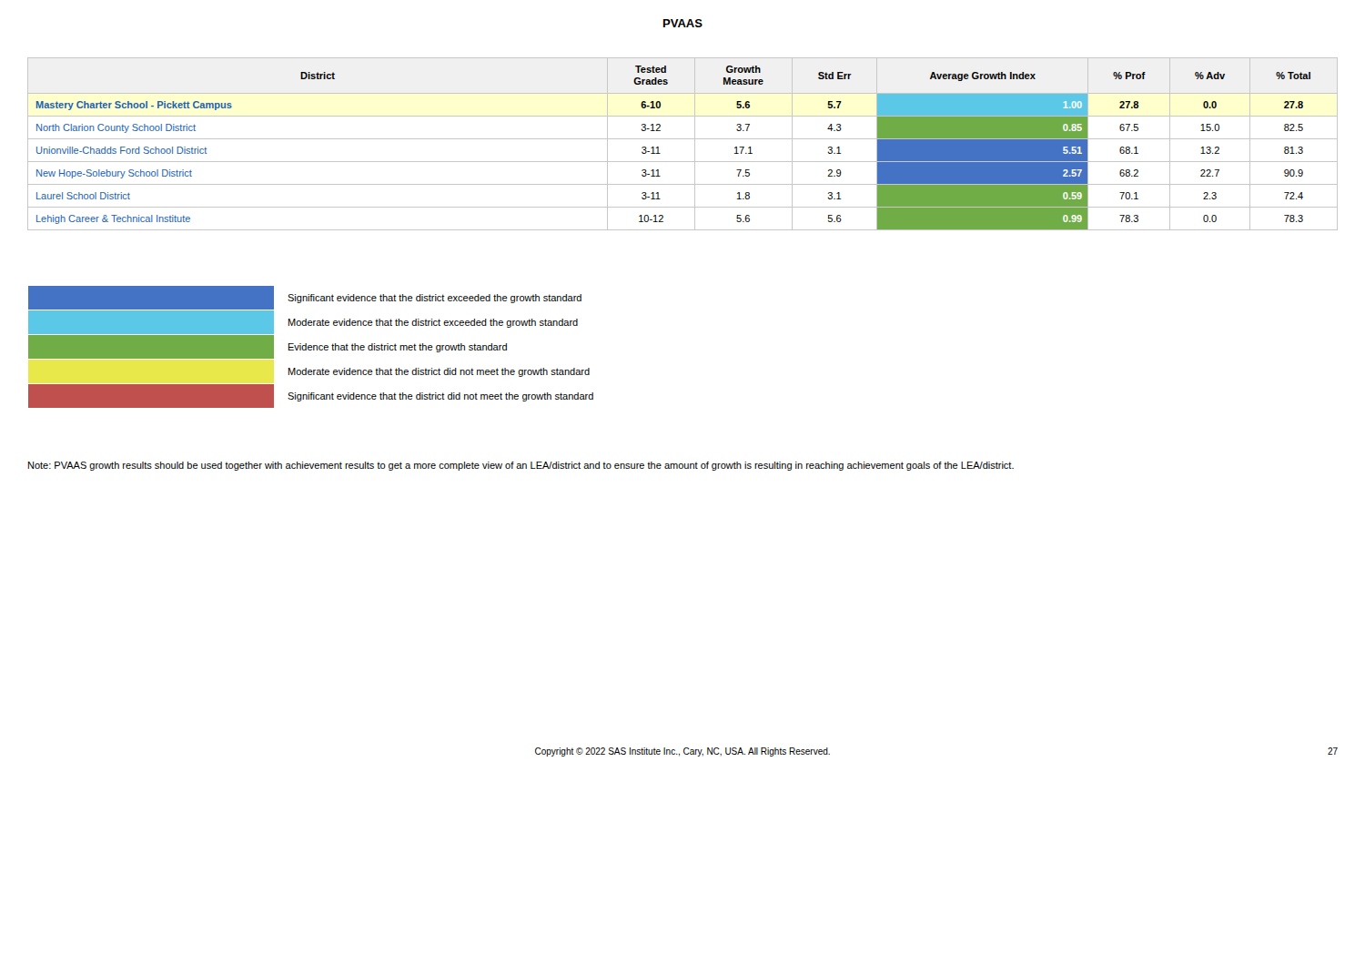PVAAS
| District | Tested Grades | Growth Measure | Std Err | Average Growth Index | % Prof | % Adv | % Total |
| --- | --- | --- | --- | --- | --- | --- | --- |
| Mastery Charter School - Pickett Campus | 6-10 | 5.6 | 5.7 | 1.00 | 27.8 | 0.0 | 27.8 |
| North Clarion County School District | 3-12 | 3.7 | 4.3 | 0.85 | 67.5 | 15.0 | 82.5 |
| Unionville-Chadds Ford School District | 3-11 | 17.1 | 3.1 | 5.51 | 68.1 | 13.2 | 81.3 |
| New Hope-Solebury School District | 3-11 | 7.5 | 2.9 | 2.57 | 68.2 | 22.7 | 90.9 |
| Laurel School District | 3-11 | 1.8 | 3.1 | 0.59 | 70.1 | 2.3 | 72.4 |
| Lehigh Career & Technical Institute | 10-12 | 5.6 | 5.6 | 0.99 | 78.3 | 0.0 | 78.3 |
| | Significant evidence that the district exceeded the growth standard |
| | Moderate evidence that the district exceeded the growth standard |
| | Evidence that the district met the growth standard |
| | Moderate evidence that the district did not meet the growth standard |
| | Significant evidence that the district did not meet the growth standard |
Note: PVAAS growth results should be used together with achievement results to get a more complete view of an LEA/district and to ensure the amount of growth is resulting in reaching achievement goals of the LEA/district.
Copyright © 2022 SAS Institute Inc., Cary, NC, USA. All Rights Reserved. 27